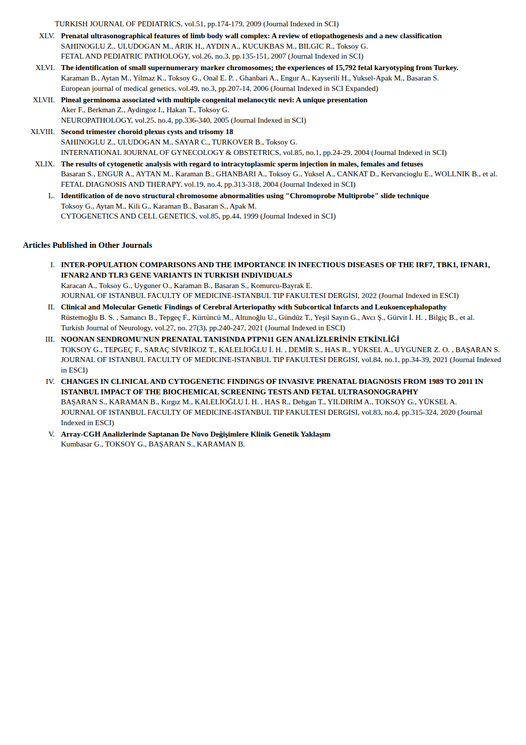TURKISH JOURNAL OF PEDIATRICS, vol.51, pp.174-179, 2009 (Journal Indexed in SCI)
XLV.
Prenatal ultrasonographical features of limb body wall complex: A review of etiopathogenesis and a new classification
SAHINOGLU Z., ULUDOGAN M., ARIK H., AYDIN A., KUCUKBAS M., BILGIC R., Toksoy G.
FETAL AND PEDIATRIC PATHOLOGY, vol.26, no.3, pp.135-151, 2007 (Journal Indexed in SCI)
XLVI.
The identification of small supernumerary marker chromosomes; the experiences of 15,792 fetal karyotyping from Turkey.
Karaman B., Aytan M., Yilmaz K., Toksoy G., Onal E. P. , Ghanbari A., Engur A., Kayserili H., Yuksel-Apak M., Basaran S.
European journal of medical genetics, vol.49, no.3, pp.207-14, 2006 (Journal Indexed in SCI Expanded)
XLVII.
Pineal germinoma associated with multiple congenital melanocytic nevi: A unique presentation
Aker F., Berkman Z., Aydingoz I., Hakan T., Toksoy G.
NEUROPATHOLOGY, vol.25, no.4, pp.336-340, 2005 (Journal Indexed in SCI)
XLVIII.
Second trimester choroid plexus cysts and trisomy 18
SAHINOGLU Z., ULUDOGAN M., SAYAR C., TURKOVER B., Toksoy G.
INTERNATIONAL JOURNAL OF GYNECOLOGY & OBSTETRICS, vol.85, no.1, pp.24-29, 2004 (Journal Indexed in SCI)
XLIX.
The results of cytogenetic analysis with regard to intracytoplasmic sperm injection in males, females and fetuses
Basaran S., ENGUR A., AYTAN M., Karaman B., GHANBARI A., Toksoy G., Yuksel A., CANKAT D., Kervancioglu E., WOLLNIK B., et al.
FETAL DIAGNOSIS AND THERAPY, vol.19, no.4, pp.313-318, 2004 (Journal Indexed in SCI)
L.
Identification of de novo structural chromosome abnormalities using "Chromoprobe Multiprobe" slide technique
Toksoy G., Aytan M., Kili G., Karaman B., Basaran S., Apak M.
CYTOGENETICS AND CELL GENETICS, vol.85, pp.44, 1999 (Journal Indexed in SCI)
Articles Published in Other Journals
I.
INTER-POPULATION COMPARISONS AND THE IMPORTANCE IN INFECTIOUS DISEASES OF THE IRF7, TBK1, IFNAR1, IFNAR2 AND TLR3 GENE VARIANTS IN TURKISH INDIVIDUALS
Karacan A., Toksoy G., Uyguner O., Karaman B., Basaran S., Komurcu-Bayrak E.
JOURNAL OF ISTANBUL FACULTY OF MEDICINE-ISTANBUL TIP FAKULTESI DERGISI, 2022 (Journal Indexed in ESCI)
II.
Clinical and Molecular Genetic Findings of Cerebral Arteriopathy with Subcortical Infarcts and Leukoencephalopathy
Rüstemoğlu B. S. , Samancı B., Tepgeç F., Kürtüncü M., Altunoğlu U., Gündüz T., Yeşil Sayın G., Avcı Ş., Gürvit İ. H. , Bilgiç B., et al.
Turkish Journal of Neurology, vol.27, no. 27(3), pp.240-247, 2021 (Journal Indexed in ESCI)
III.
NOONAN SENDROMU'NUN PRENATAL TANISINDA PTPN11 GEN ANALİZLERİNİN ETKİNLİĞİ
TOKSOY G., TEPGEÇ F., SARAÇ SİVRİKOZ T., KALELİOĞLU İ. H. , DEMİR S., HAS R., YÜKSEL A., UYGUNER Z. O. , BAŞARAN S.
JOURNAL OF ISTANBUL FACULTY OF MEDICINE-ISTANBUL TIP FAKULTESI DERGISI, vol.84, no.1, pp.34-39, 2021 (Journal Indexed in ESCI)
IV.
CHANGES IN CLINICAL AND CYTOGENETIC FINDINGS OF INVASIVE PRENATAL DIAGNOSIS FROM 1989 TO 2011 IN ISTANBUL IMPACT OF THE BIOCHEMICAL SCREENING TESTS AND FETAL ULTRASONOGRAPHY
BAŞARAN S., KARAMAN B., Kırgız M., KALELİOĞLU İ. H. , HAS R., Dehgan T., YILDIRIM A., TOKSOY G., YÜKSEL A.
JOURNAL OF ISTANBUL FACULTY OF MEDICINE-ISTANBUL TIP FAKULTESI DERGISI, vol.83, no.4, pp.315-324, 2020 (Journal Indexed in ESCI)
V.
Array-CGH Analizlerinde Saptanan De Novo Değişimlere Klinik Genetik Yaklaşım
Kumbasar G., TOKSOY G., BAŞARAN S., KARAMAN B.